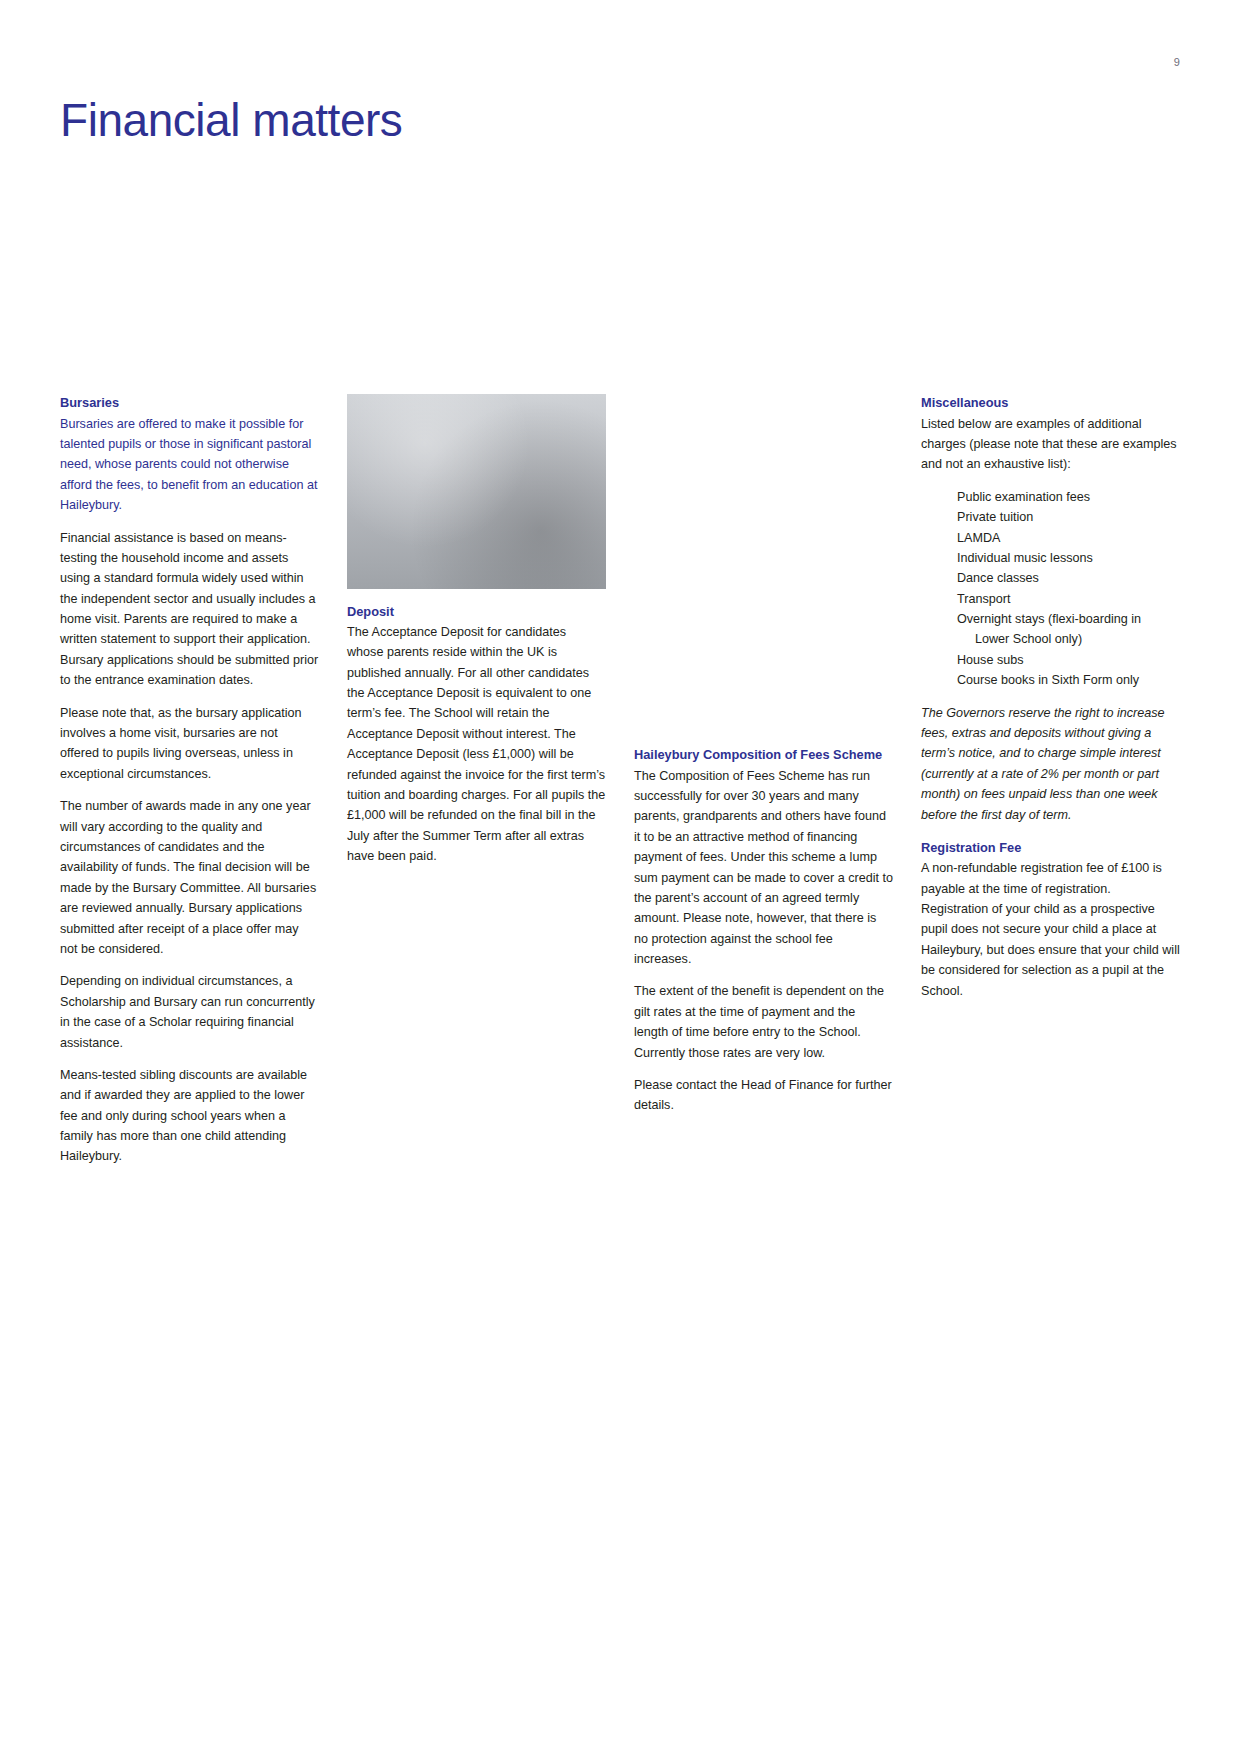9
Financial matters
Bursaries
Bursaries are offered to make it possible for talented pupils or those in significant pastoral need, whose parents could not otherwise afford the fees, to benefit from an education at Haileybury.
Financial assistance is based on means-testing the household income and assets using a standard formula widely used within the independent sector and usually includes a home visit. Parents are required to make a written statement to support their application. Bursary applications should be submitted prior to the entrance examination dates.
Please note that, as the bursary application involves a home visit, bursaries are not offered to pupils living overseas, unless in exceptional circumstances.
The number of awards made in any one year will vary according to the quality and circumstances of candidates and the availability of funds. The final decision will be made by the Bursary Committee. All bursaries are reviewed annually. Bursary applications submitted after receipt of a place offer may not be considered.
Depending on individual circumstances, a Scholarship and Bursary can run concurrently in the case of a Scholar requiring financial assistance.
Means-tested sibling discounts are available and if awarded they are applied to the lower fee and only during school years when a family has more than one child attending Haileybury.
Deposit
The Acceptance Deposit for candidates whose parents reside within the UK is published annually. For all other candidates the Acceptance Deposit is equivalent to one term’s fee. The School will retain the Acceptance Deposit without interest. The Acceptance Deposit (less £1,000) will be refunded against the invoice for the first term’s tuition and boarding charges. For all pupils the £1,000 will be refunded on the final bill in the July after the Summer Term after all extras have been paid.
Haileybury Composition of Fees Scheme
The Composition of Fees Scheme has run successfully for over 30 years and many parents, grandparents and others have found it to be an attractive method of financing payment of fees. Under this scheme a lump sum payment can be made to cover a credit to the parent’s account of an agreed termly amount. Please note, however, that there is no protection against the school fee increases.
The extent of the benefit is dependent on the gilt rates at the time of payment and the length of time before entry to the School. Currently those rates are very low.
Please contact the Head of Finance for further details.
Miscellaneous
Listed below are examples of additional charges (please note that these are examples and not an exhaustive list):
Public examination fees
Private tuition
LAMDA
Individual music lessons
Dance classes
Transport
Overnight stays (flexi-boarding in
Lower School only)
House subs
Course books in Sixth Form only
The Governors reserve the right to increase fees, extras and deposits without giving a term’s notice, and to charge simple interest (currently at a rate of 2% per month or part month) on fees unpaid less than one week before the first day of term.
Registration Fee
A non-refundable registration fee of £100 is payable at the time of registration. Registration of your child as a prospective pupil does not secure your child a place at Haileybury, but does ensure that your child will be considered for selection as a pupil at the School.